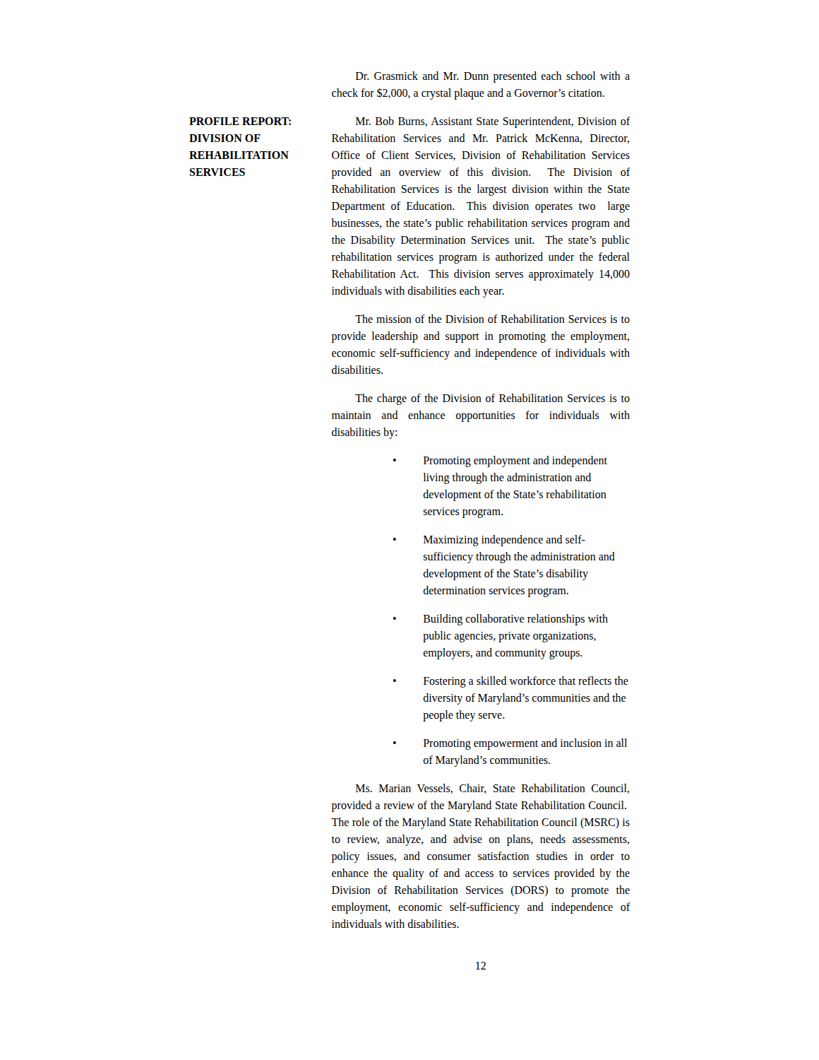Dr. Grasmick and Mr. Dunn presented each school with a check for $2,000, a crystal plaque and a Governor’s citation.
Profile Report:
Division of
Rehabilitation
Services
Mr. Bob Burns, Assistant State Superintendent, Division of Rehabilitation Services and Mr. Patrick McKenna, Director, Office of Client Services, Division of Rehabilitation Services provided an overview of this division. The Division of Rehabilitation Services is the largest division within the State Department of Education. This division operates two large businesses, the state’s public rehabilitation services program and the Disability Determination Services unit. The state’s public rehabilitation services program is authorized under the federal Rehabilitation Act. This division serves approximately 14,000 individuals with disabilities each year.
The mission of the Division of Rehabilitation Services is to provide leadership and support in promoting the employment, economic self-sufficiency and independence of individuals with disabilities.
The charge of the Division of Rehabilitation Services is to maintain and enhance opportunities for individuals with disabilities by:
Promoting employment and independent living through the administration and development of the State’s rehabilitation services program.
Maximizing independence and self-sufficiency through the administration and development of the State’s disability determination services program.
Building collaborative relationships with public agencies, private organizations, employers, and community groups.
Fostering a skilled workforce that reflects the diversity of Maryland’s communities and the people they serve.
Promoting empowerment and inclusion in all of Maryland’s communities.
Ms. Marian Vessels, Chair, State Rehabilitation Council, provided a review of the Maryland State Rehabilitation Council. The role of the Maryland State Rehabilitation Council (MSRC) is to review, analyze, and advise on plans, needs assessments, policy issues, and consumer satisfaction studies in order to enhance the quality of and access to services provided by the Division of Rehabilitation Services (DORS) to promote the employment, economic self-sufficiency and independence of individuals with disabilities.
12